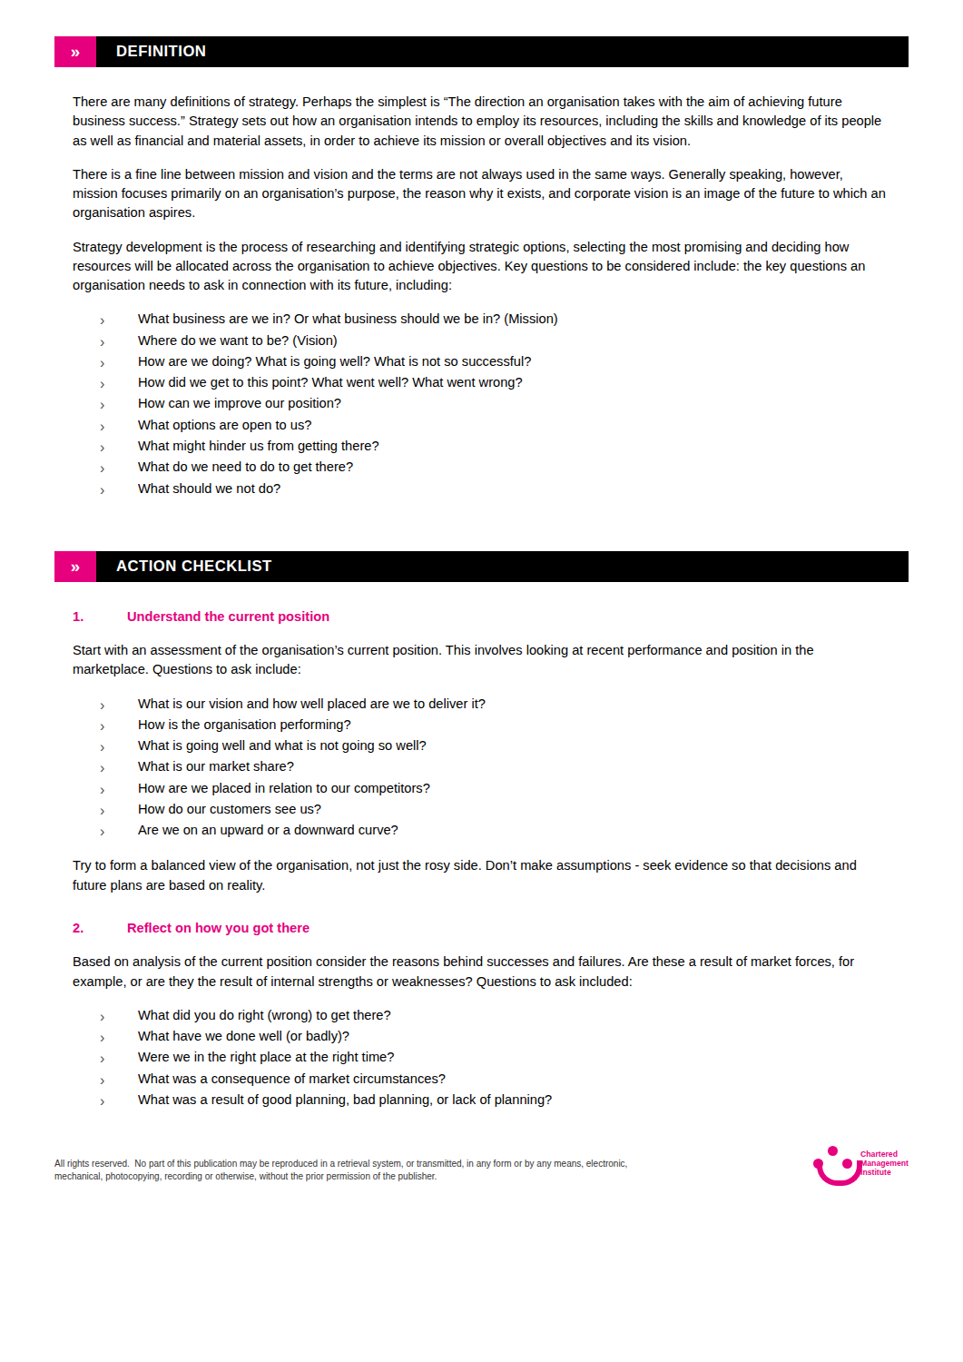»
DEFINITION
There are many definitions of strategy. Perhaps the simplest is “The direction an organisation takes with the aim of achieving future business success.” Strategy sets out how an organisation intends to employ its resources, including the skills and knowledge of its people as well as financial and material assets, in order to achieve its mission or overall objectives and its vision.
There is a fine line between mission and vision and the terms are not always used in the same ways. Generally speaking, however, mission focuses primarily on an organisation’s purpose, the reason why it exists, and corporate vision is an image of the future to which an organisation aspires.
Strategy development is the process of researching and identifying strategic options, selecting the most promising and deciding how resources will be allocated across the organisation to achieve objectives. Key questions to be considered include: the key questions an organisation needs to ask in connection with its future, including:
What business are we in? Or what business should we be in? (Mission)
Where do we want to be? (Vision)
How are we doing? What is going well? What is not so successful?
How did we get to this point? What went well? What went wrong?
How can we improve our position?
What options are open to us?
What might hinder us from getting there?
What do we need to do to get there?
What should we not do?
»
ACTION CHECKLIST
1. Understand the current position
Start with an assessment of the organisation’s current position. This involves looking at recent performance and position in the marketplace. Questions to ask include:
What is our vision and how well placed are we to deliver it?
How is the organisation performing?
What is going well and what is not going so well?
What is our market share?
How are we placed in relation to our competitors?
How do our customers see us?
Are we on an upward or a downward curve?
Try to form a balanced view of the organisation, not just the rosy side. Don’t make assumptions - seek evidence so that decisions and future plans are based on reality.
2. Reflect on how you got there
Based on analysis of the current position consider the reasons behind successes and failures. Are these a result of market forces, for example, or are they the result of internal strengths or weaknesses? Questions to ask included:
What did you do right (wrong) to get there?
What have we done well (or badly)?
Were we in the right place at the right time?
What was a consequence of market circumstances?
What was a result of good planning, bad planning, or lack of planning?
All rights reserved. No part of this publication may be reproduced in a retrieval system, or transmitted, in any form or by any means, electronic, mechanical, photocopying, recording or otherwise, without the prior permission of the publisher.
Chartered
Management
Institute